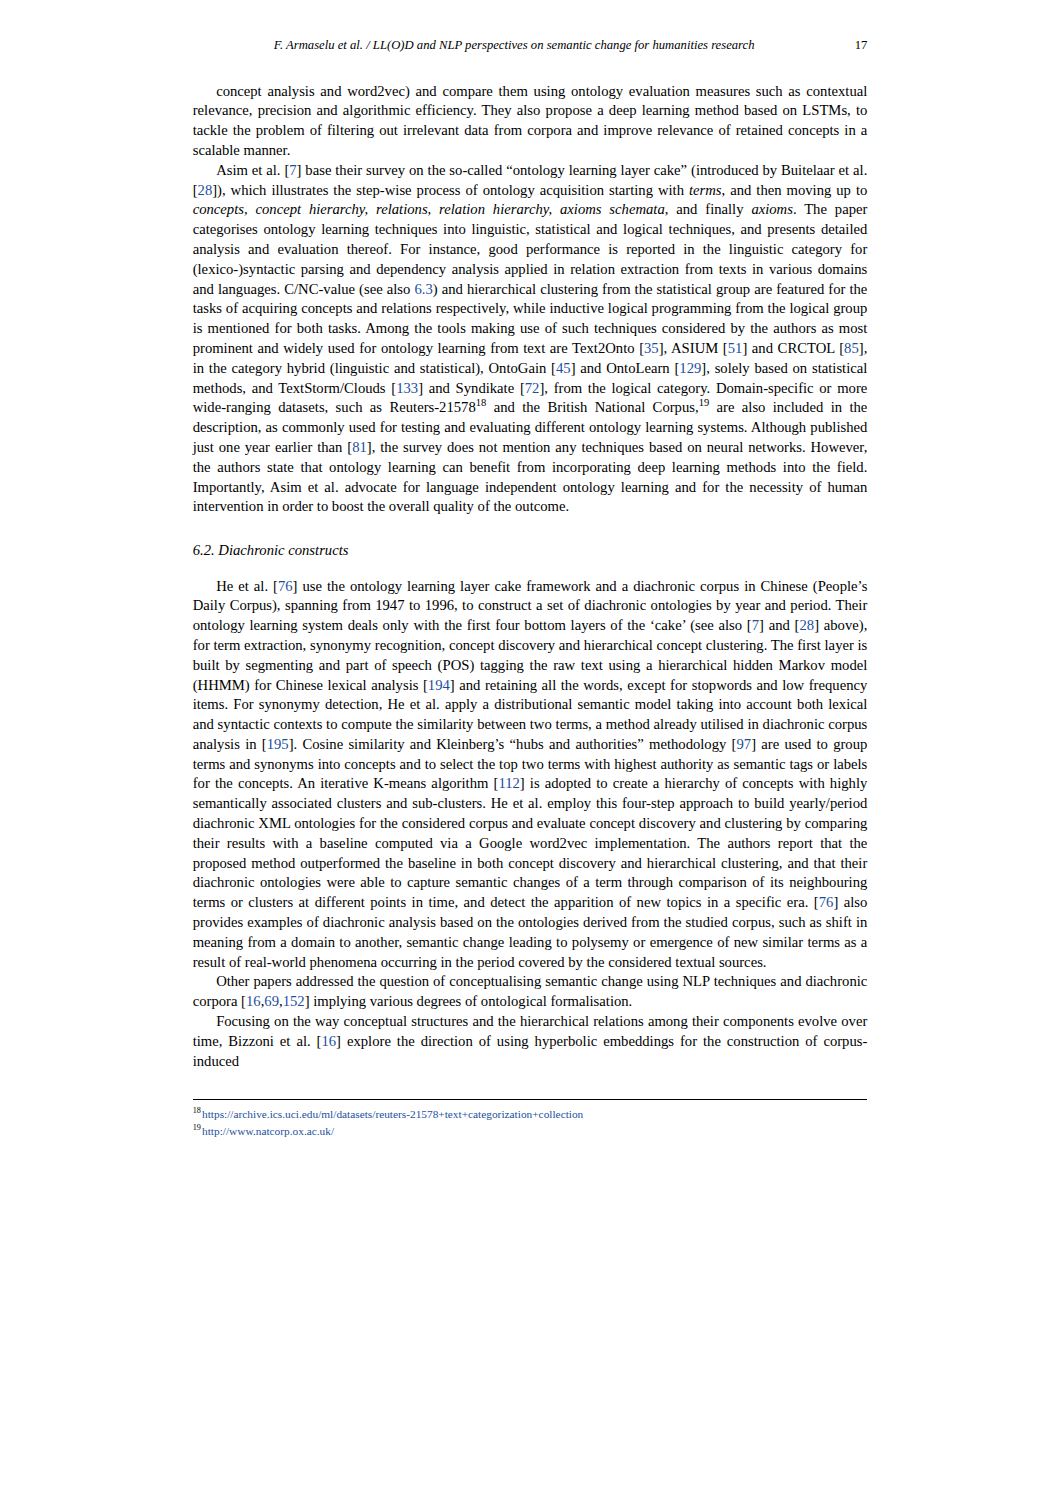F. Armaselu et al. / LL(O)D and NLP perspectives on semantic change for humanities research 17
concept analysis and word2vec) and compare them using ontology evaluation measures such as contextual relevance, precision and algorithmic efficiency. They also propose a deep learning method based on LSTMs, to tackle the problem of filtering out irrelevant data from corpora and improve relevance of retained concepts in a scalable manner.
Asim et al. [7] base their survey on the so-called “ontology learning layer cake” (introduced by Buitelaar et al. [28]), which illustrates the step-wise process of ontology acquisition starting with terms, and then moving up to concepts, concept hierarchy, relations, relation hierarchy, axioms schemata, and finally axioms. The paper categorises ontology learning techniques into linguistic, statistical and logical techniques, and presents detailed analysis and evaluation thereof. For instance, good performance is reported in the linguistic category for (lexico-)syntactic parsing and dependency analysis applied in relation extraction from texts in various domains and languages. C/NC-value (see also 6.3) and hierarchical clustering from the statistical group are featured for the tasks of acquiring concepts and relations respectively, while inductive logical programming from the logical group is mentioned for both tasks. Among the tools making use of such techniques considered by the authors as most prominent and widely used for ontology learning from text are Text2Onto [35], ASIUM [51] and CRCTOL [85], in the category hybrid (linguistic and statistical), OntoGain [45] and OntoLearn [129], solely based on statistical methods, and TextStorm/Clouds [133] and Syndikate [72], from the logical category. Domain-specific or more wide-ranging datasets, such as Reuters-2157818 and the British National Corpus,19 are also included in the description, as commonly used for testing and evaluating different ontology learning systems. Although published just one year earlier than [81], the survey does not mention any techniques based on neural networks. However, the authors state that ontology learning can benefit from incorporating deep learning methods into the field. Importantly, Asim et al. advocate for language independent ontology learning and for the necessity of human intervention in order to boost the overall quality of the outcome.
6.2. Diachronic constructs
He et al. [76] use the ontology learning layer cake framework and a diachronic corpus in Chinese (People’s Daily Corpus), spanning from 1947 to 1996, to construct a set of diachronic ontologies by year and period. Their ontology learning system deals only with the first four bottom layers of the ‘cake’ (see also [7] and [28] above), for term extraction, synonymy recognition, concept discovery and hierarchical concept clustering. The first layer is built by segmenting and part of speech (POS) tagging the raw text using a hierarchical hidden Markov model (HHMM) for Chinese lexical analysis [194] and retaining all the words, except for stopwords and low frequency items. For synonymy detection, He et al. apply a distributional semantic model taking into account both lexical and syntactic contexts to compute the similarity between two terms, a method already utilised in diachronic corpus analysis in [195]. Cosine similarity and Kleinberg’s “hubs and authorities” methodology [97] are used to group terms and synonyms into concepts and to select the top two terms with highest authority as semantic tags or labels for the concepts. An iterative K-means algorithm [112] is adopted to create a hierarchy of concepts with highly semantically associated clusters and sub-clusters. He et al. employ this four-step approach to build yearly/period diachronic XML ontologies for the considered corpus and evaluate concept discovery and clustering by comparing their results with a baseline computed via a Google word2vec implementation. The authors report that the proposed method outperformed the baseline in both concept discovery and hierarchical clustering, and that their diachronic ontologies were able to capture semantic changes of a term through comparison of its neighbouring terms or clusters at different points in time, and detect the apparition of new topics in a specific era. [76] also provides examples of diachronic analysis based on the ontologies derived from the studied corpus, such as shift in meaning from a domain to another, semantic change leading to polysemy or emergence of new similar terms as a result of real-world phenomena occurring in the period covered by the considered textual sources.
Other papers addressed the question of conceptualising semantic change using NLP techniques and diachronic corpora [16,69,152] implying various degrees of ontological formalisation.
Focusing on the way conceptual structures and the hierarchical relations among their components evolve over time, Bizzoni et al. [16] explore the direction of using hyperbolic embeddings for the construction of corpus-induced
18https://archive.ics.uci.edu/ml/datasets/reuters-21578+text+categorization+collection
19http://www.natcorp.ox.ac.uk/